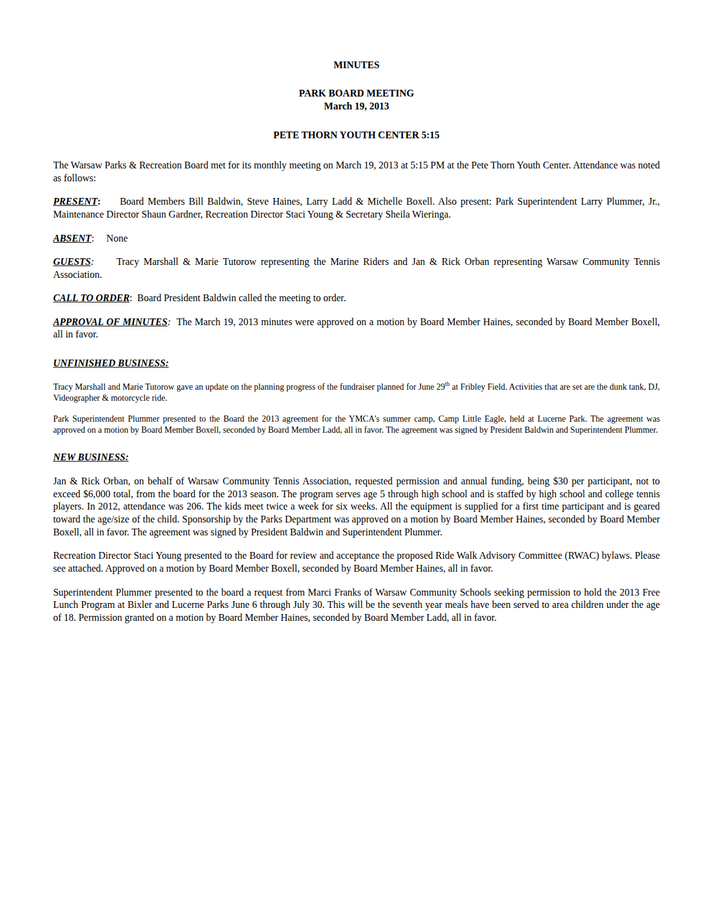MINUTES
PARK BOARD MEETING
March 19, 2013
PETE THORN YOUTH CENTER 5:15
The Warsaw Parks & Recreation Board met for its monthly meeting on March 19, 2013 at 5:15 PM at the Pete Thorn Youth Center. Attendance was noted as follows:
PRESENT: Board Members Bill Baldwin, Steve Haines, Larry Ladd & Michelle Boxell. Also present: Park Superintendent Larry Plummer, Jr., Maintenance Director Shaun Gardner, Recreation Director Staci Young & Secretary Sheila Wieringa.
ABSENT: None
GUESTS: Tracy Marshall & Marie Tutorow representing the Marine Riders and Jan & Rick Orban representing Warsaw Community Tennis Association.
CALL TO ORDER: Board President Baldwin called the meeting to order.
APPROVAL OF MINUTES: The March 19, 2013 minutes were approved on a motion by Board Member Haines, seconded by Board Member Boxell, all in favor.
UNFINISHED BUSINESS:
Tracy Marshall and Marie Tutorow gave an update on the planning progress of the fundraiser planned for June 29th at Fribley Field. Activities that are set are the dunk tank, DJ, Videographer & motorcycle ride.
Park Superintendent Plummer presented to the Board the 2013 agreement for the YMCA's summer camp, Camp Little Eagle, held at Lucerne Park. The agreement was approved on a motion by Board Member Boxell, seconded by Board Member Ladd, all in favor. The agreement was signed by President Baldwin and Superintendent Plummer.
NEW BUSINESS:
Jan & Rick Orban, on behalf of Warsaw Community Tennis Association, requested permission and annual funding, being $30 per participant, not to exceed $6,000 total, from the board for the 2013 season. The program serves age 5 through high school and is staffed by high school and college tennis players. In 2012, attendance was 206. The kids meet twice a week for six weeks. All the equipment is supplied for a first time participant and is geared toward the age/size of the child. Sponsorship by the Parks Department was approved on a motion by Board Member Haines, seconded by Board Member Boxell, all in favor. The agreement was signed by President Baldwin and Superintendent Plummer.
Recreation Director Staci Young presented to the Board for review and acceptance the proposed Ride Walk Advisory Committee (RWAC) bylaws. Please see attached. Approved on a motion by Board Member Boxell, seconded by Board Member Haines, all in favor.
Superintendent Plummer presented to the board a request from Marci Franks of Warsaw Community Schools seeking permission to hold the 2013 Free Lunch Program at Bixler and Lucerne Parks June 6 through July 30. This will be the seventh year meals have been served to area children under the age of 18. Permission granted on a motion by Board Member Haines, seconded by Board Member Ladd, all in favor.